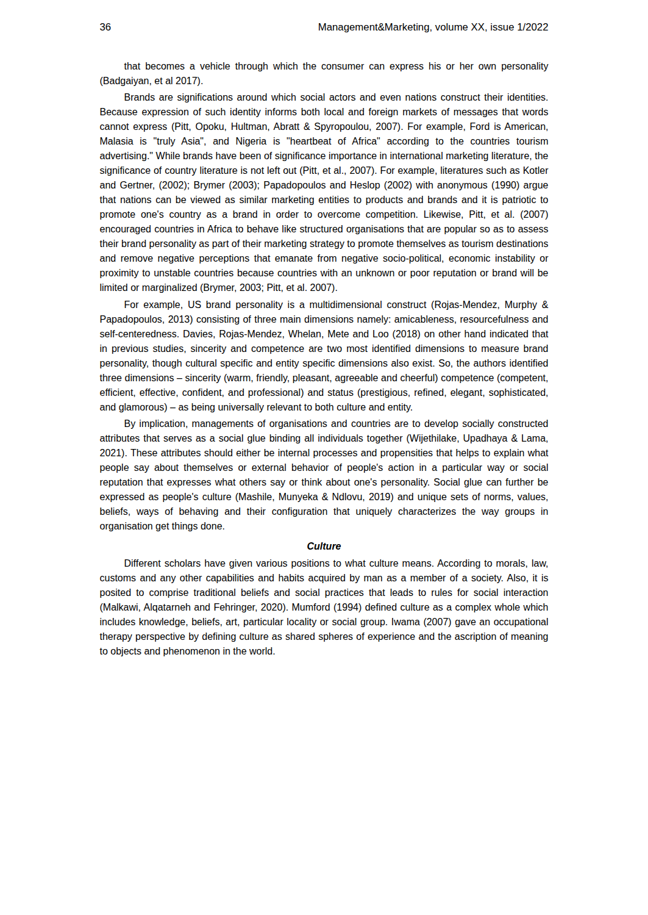36 Management&Marketing, volume XX, issue 1/2022
that becomes a vehicle through which the consumer can express his or her own personality (Badgaiyan, et al 2017).
Brands are significations around which social actors and even nations construct their identities. Because expression of such identity informs both local and foreign markets of messages that words cannot express (Pitt, Opoku, Hultman, Abratt & Spyropoulou, 2007). For example, Ford is American, Malasia is "truly Asia", and Nigeria is "heartbeat of Africa" according to the countries tourism advertising." While brands have been of significance importance in international marketing literature, the significance of country literature is not left out (Pitt, et al., 2007). For example, literatures such as Kotler and Gertner, (2002); Brymer (2003); Papadopoulos and Heslop (2002) with anonymous (1990) argue that nations can be viewed as similar marketing entities to products and brands and it is patriotic to promote one's country as a brand in order to overcome competition. Likewise, Pitt, et al. (2007) encouraged countries in Africa to behave like structured organisations that are popular so as to assess their brand personality as part of their marketing strategy to promote themselves as tourism destinations and remove negative perceptions that emanate from negative socio-political, economic instability or proximity to unstable countries because countries with an unknown or poor reputation or brand will be limited or marginalized (Brymer, 2003; Pitt, et al. 2007).
For example, US brand personality is a multidimensional construct (Rojas-Mendez, Murphy & Papadopoulos, 2013) consisting of three main dimensions namely: amicableness, resourcefulness and self-centeredness. Davies, Rojas-Mendez, Whelan, Mete and Loo (2018) on other hand indicated that in previous studies, sincerity and competence are two most identified dimensions to measure brand personality, though cultural specific and entity specific dimensions also exist. So, the authors identified three dimensions – sincerity (warm, friendly, pleasant, agreeable and cheerful) competence (competent, efficient, effective, confident, and professional) and status (prestigious, refined, elegant, sophisticated, and glamorous) – as being universally relevant to both culture and entity.
By implication, managements of organisations and countries are to develop socially constructed attributes that serves as a social glue binding all individuals together (Wijethilake, Upadhaya & Lama, 2021). These attributes should either be internal processes and propensities that helps to explain what people say about themselves or external behavior of people's action in a particular way or social reputation that expresses what others say or think about one's personality. Social glue can further be expressed as people's culture (Mashile, Munyeka & Ndlovu, 2019) and unique sets of norms, values, beliefs, ways of behaving and their configuration that uniquely characterizes the way groups in organisation get things done.
Culture
Different scholars have given various positions to what culture means. According to morals, law, customs and any other capabilities and habits acquired by man as a member of a society. Also, it is posited to comprise traditional beliefs and social practices that leads to rules for social interaction (Malkawi, Alqatarneh and Fehringer, 2020). Mumford (1994) defined culture as a complex whole which includes knowledge, beliefs, art, particular locality or social group. Iwama (2007) gave an occupational therapy perspective by defining culture as shared spheres of experience and the ascription of meaning to objects and phenomenon in the world.